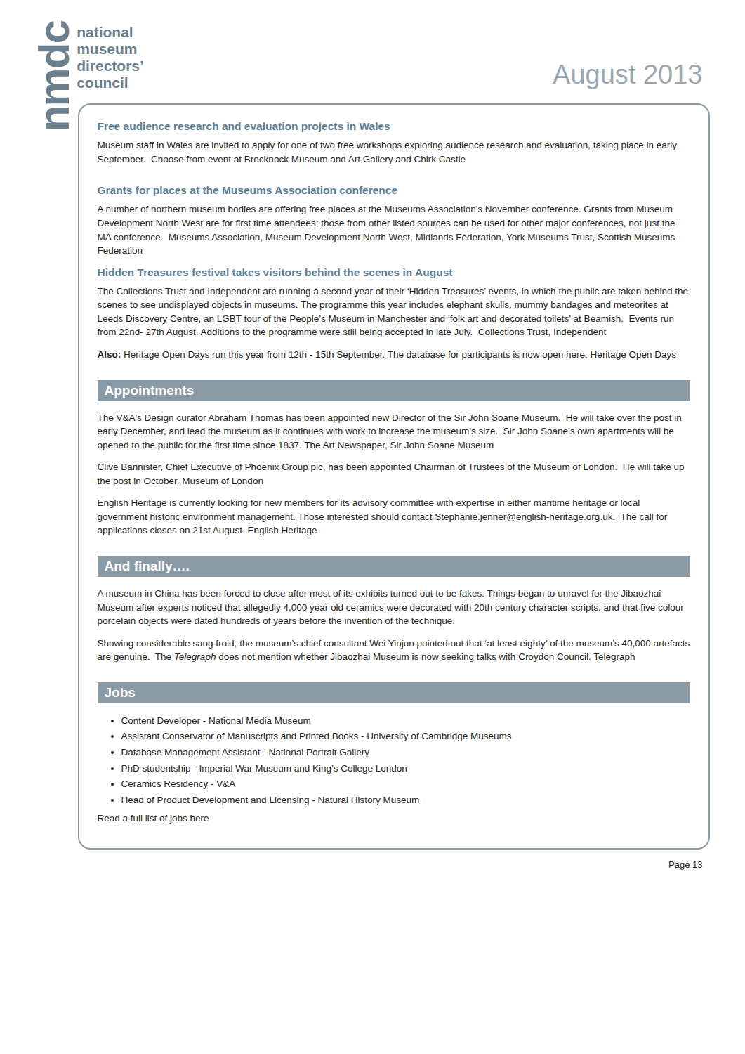nmdc
national
museum
directors’
council
August 2013
Free audience research and evaluation projects in Wales
Museum staff in Wales are invited to apply for one of two free workshops exploring audience research and evaluation, taking place in early September. Choose from event at Brecknock Museum and Art Gallery and Chirk Castle
Grants for places at the Museums Association conference
A number of northern museum bodies are offering free places at the Museums Association's November conference. Grants from Museum Development North West are for first time attendees; those from other listed sources can be used for other major conferences, not just the MA conference. Museums Association, Museum Development North West, Midlands Federation, York Museums Trust, Scottish Museums Federation
Hidden Treasures festival takes visitors behind the scenes in August
The Collections Trust and Independent are running a second year of their ‘Hidden Treasures’ events, in which the public are taken behind the scenes to see undisplayed objects in museums. The programme this year includes elephant skulls, mummy bandages and meteorites at Leeds Discovery Centre, an LGBT tour of the People’s Museum in Manchester and ‘folk art and decorated toilets’ at Beamish. Events run from 22nd- 27th August. Additions to the programme were still being accepted in late July. Collections Trust, Independent
Also: Heritage Open Days run this year from 12th - 15th September. The database for participants is now open here. Heritage Open Days
Appointments
The V&A's Design curator Abraham Thomas has been appointed new Director of the Sir John Soane Museum. He will take over the post in early December, and lead the museum as it continues with work to increase the museum’s size. Sir John Soane’s own apartments will be opened to the public for the first time since 1837. The Art Newspaper, Sir John Soane Museum
Clive Bannister, Chief Executive of Phoenix Group plc, has been appointed Chairman of Trustees of the Museum of London. He will take up the post in October. Museum of London
English Heritage is currently looking for new members for its advisory committee with expertise in either maritime heritage or local government historic environment management. Those interested should contact Stephanie.jenner@english-heritage.org.uk. The call for applications closes on 21st August. English Heritage
And finally….
A museum in China has been forced to close after most of its exhibits turned out to be fakes. Things began to unravel for the Jibaozhai Museum after experts noticed that allegedly 4,000 year old ceramics were decorated with 20th century character scripts, and that five colour porcelain objects were dated hundreds of years before the invention of the technique.
Showing considerable sang froid, the museum’s chief consultant Wei Yinjun pointed out that ‘at least eighty’ of the museum’s 40,000 artefacts are genuine. The Telegraph does not mention whether Jibaozhai Museum is now seeking talks with Croydon Council. Telegraph
Jobs
Content Developer - National Media Museum
Assistant Conservator of Manuscripts and Printed Books - University of Cambridge Museums
Database Management Assistant - National Portrait Gallery
PhD studentship - Imperial War Museum and King's College London
Ceramics Residency - V&A
Head of Product Development and Licensing - Natural History Museum
Read a full list of jobs here
Page 13